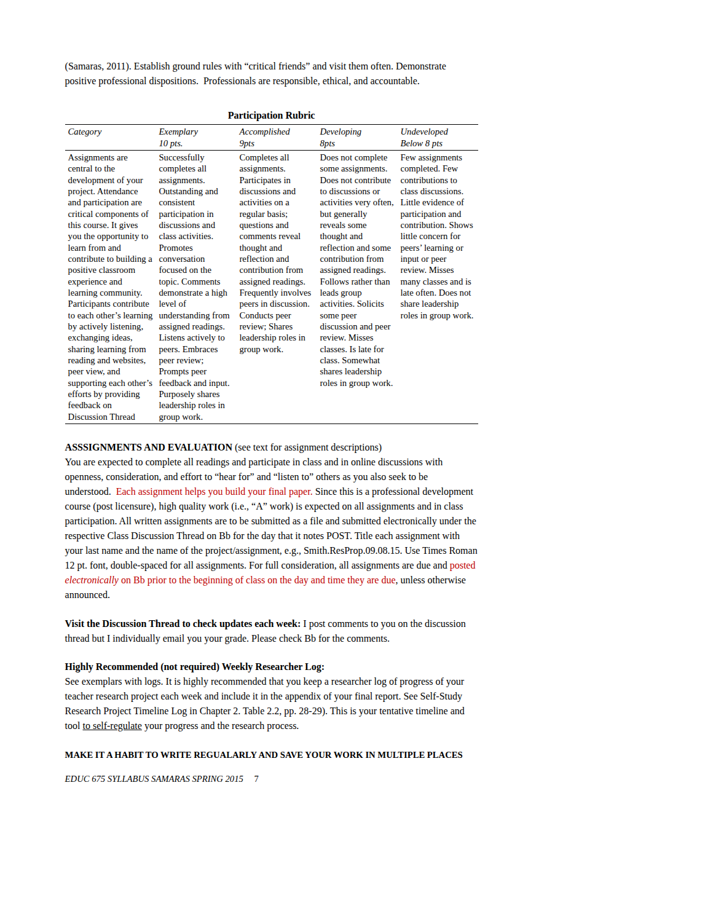(Samaras, 2011). Establish ground rules with “critical friends” and visit them often. Demonstrate positive professional dispositions. Professionals are responsible, ethical, and accountable.
Participation Rubric
| Category | Exemplary 10 pts. | Accomplished 9pts | Developing 8pts | Undeveloped Below 8 pts |
| --- | --- | --- | --- | --- |
| Assignments are central to the development of your project. Attendance and participation are critical components of this course. It gives you the opportunity to learn from and contribute to building a positive classroom experience and learning community. Participants contribute to each other’s learning by actively listening, exchanging ideas, sharing learning from reading and websites, peer view, and supporting each other’s efforts by providing feedback on Discussion Thread | Successfully completes all assignments. Outstanding and consistent participation in discussions and class activities. Promotes conversation focused on the topic. Comments demonstrate a high level of understanding from assigned readings. Listens actively to peers. Embraces peer review; Prompts peer feedback and input. Purposely shares leadership roles in group work. | Completes all assignments. Participates in discussions and activities on a regular basis; questions and comments reveal thought and reflection and contribution from assigned readings. Frequently involves peers in discussion. Conducts peer review; Shares leadership roles in group work. | Does not complete some assignments. Does not contribute to discussions or activities very often, but generally reveals some thought and reflection and some contribution from assigned readings. Follows rather than leads group activities. Solicits some peer discussion and peer review. Misses classes. Is late for class. Somewhat shares leadership roles in group work. | Few assignments completed. Few contributions to class discussions. Little evidence of participation and contribution. Shows little concern for peers’ learning or input or peer review. Misses many classes and is late often. Does not share leadership roles in group work. |
ASSSIGNMENTS AND EVALUATION (see text for assignment descriptions)
You are expected to complete all readings and participate in class and in online discussions with openness, consideration, and effort to “hear for” and “listen to” others as you also seek to be understood. Each assignment helps you build your final paper. Since this is a professional development course (post licensure), high quality work (i.e., “A” work) is expected on all assignments and in class participation. All written assignments are to be submitted as a file and submitted electronically under the respective Class Discussion Thread on Bb for the day that it notes POST. Title each assignment with your last name and the name of the project/assignment, e.g., Smith.ResProp.09.08.15. Use Times Roman 12 pt. font, double-spaced for all assignments. For full consideration, all assignments are due and posted electronically on Bb prior to the beginning of class on the day and time they are due, unless otherwise announced.
Visit the Discussion Thread to check updates each week: I post comments to you on the discussion thread but I individually email you your grade. Please check Bb for the comments.
Highly Recommended (not required) Weekly Researcher Log:
See exemplars with logs. It is highly recommended that you keep a researcher log of progress of your teacher research project each week and include it in the appendix of your final report. See Self-Study Research Project Timeline Log in Chapter 2. Table 2.2, pp. 28-29). This is your tentative timeline and tool to self-regulate your progress and the research process.
MAKE IT A HABIT TO WRITE REGUALARLY AND SAVE YOUR WORK IN MULTIPLE PLACES
EDUC 675 SYLLABUS SAMARAS SPRING 2015 7